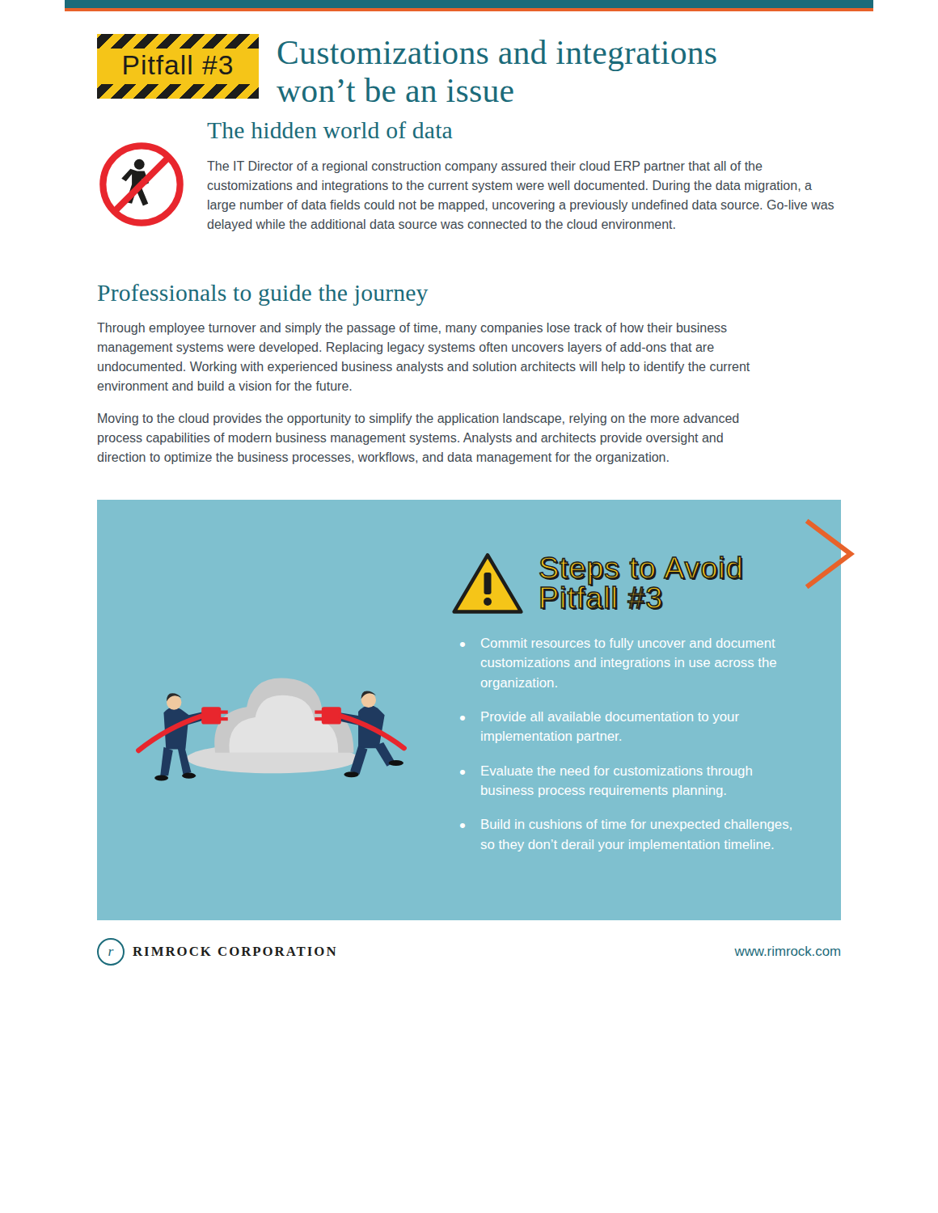Pitfall #3
Customizations and integrations
won’t be an issue
The hidden world of data
The IT Director of a regional construction company assured their cloud ERP partner that all of the customizations and integrations to the current system were well documented. During the data migration, a large number of data fields could not be mapped, uncovering a previously undefined data source. Go-live was delayed while the additional data source was connected to the cloud environment.
Professionals to guide the journey
Through employee turnover and simply the passage of time, many companies lose track of how their business management systems were developed. Replacing legacy systems often uncovers layers of add-ons that are undocumented. Working with experienced business analysts and solution architects will help to identify the current environment and build a vision for the future.
Moving to the cloud provides the opportunity to simplify the application landscape, relying on the more advanced process capabilities of modern business management systems. Analysts and architects provide oversight and direction to optimize the business processes, workflows, and data management for the organization.
Steps to Avoid Pitfall #3
Commit resources to fully uncover and document customizations and integrations in use across the organization.
Provide all available documentation to your implementation partner.
Evaluate the need for customizations through business process requirements planning.
Build in cushions of time for unexpected challenges, so they don’t derail your implementation timeline.
r RIMROCK CORPORATION
www.rimrock.com